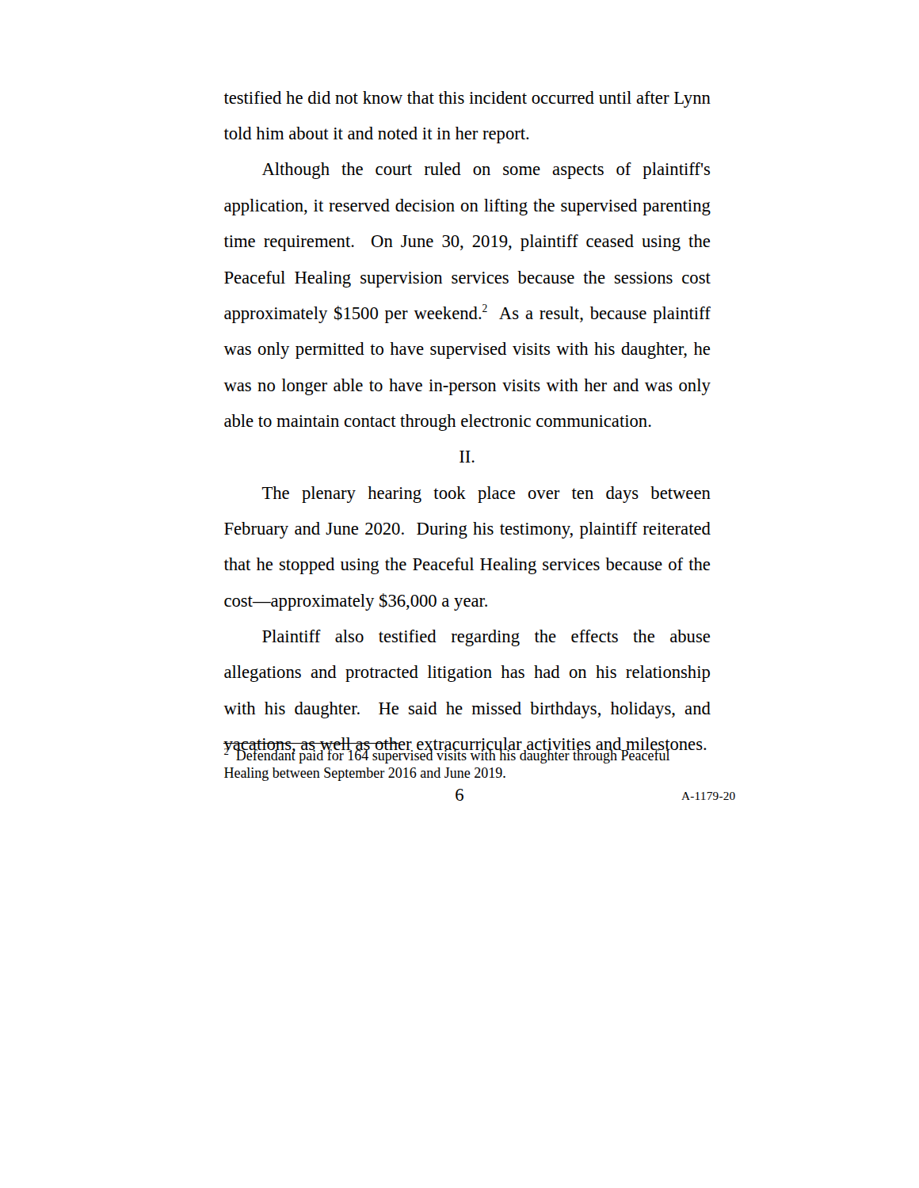testified he did not know that this incident occurred until after Lynn told him about it and noted it in her report.
Although the court ruled on some aspects of plaintiff's application, it reserved decision on lifting the supervised parenting time requirement. On June 30, 2019, plaintiff ceased using the Peaceful Healing supervision services because the sessions cost approximately $1500 per weekend.2 As a result, because plaintiff was only permitted to have supervised visits with his daughter, he was no longer able to have in-person visits with her and was only able to maintain contact through electronic communication.
II.
The plenary hearing took place over ten days between February and June 2020. During his testimony, plaintiff reiterated that he stopped using the Peaceful Healing services because of the cost—approximately $36,000 a year.
Plaintiff also testified regarding the effects the abuse allegations and protracted litigation has had on his relationship with his daughter. He said he missed birthdays, holidays, and vacations, as well as other extracurricular activities and milestones.
2 Defendant paid for 164 supervised visits with his daughter through Peaceful Healing between September 2016 and June 2019.
6
A-1179-20